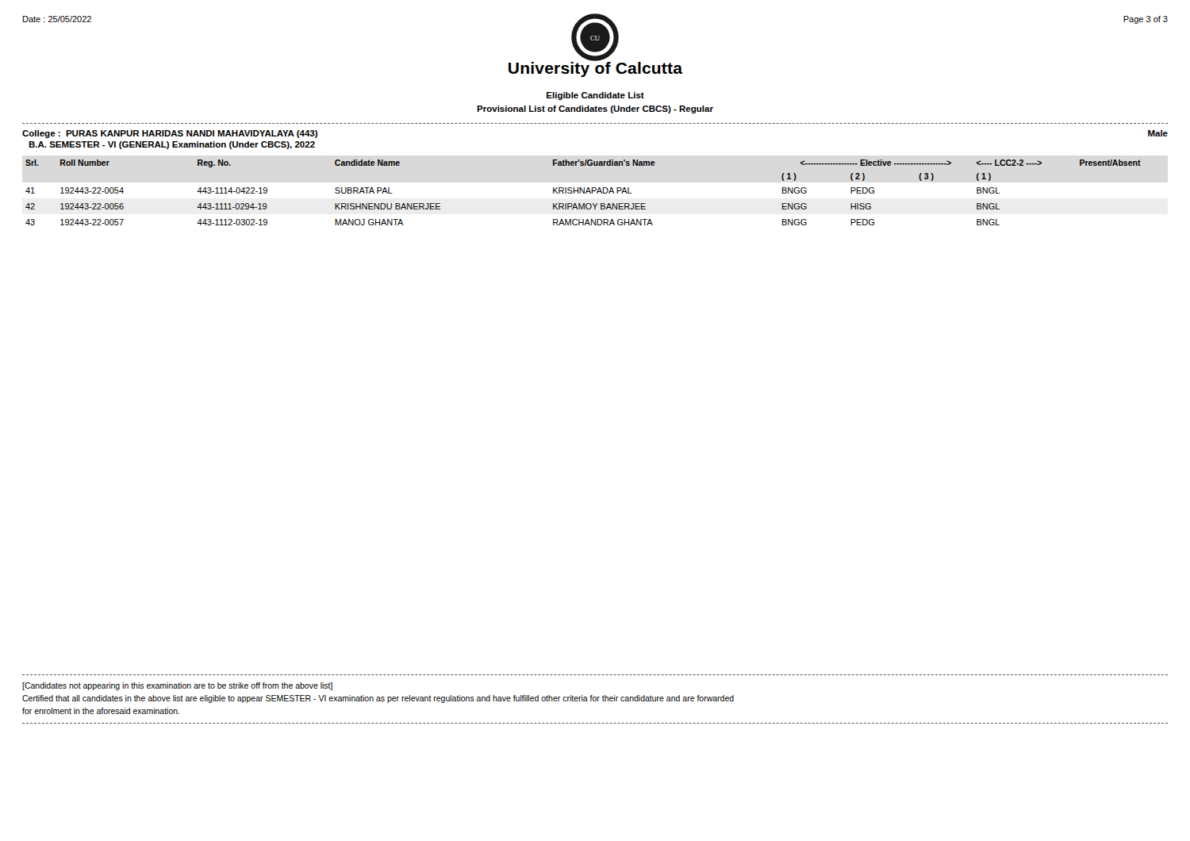Date : 25/05/2022
Page 3 of 3
University of Calcutta
Eligible Candidate List
Provisional List of Candidates (Under CBCS) - Regular
College : PURAS KANPUR HARIDAS NANDI MAHAVIDYALAYA (443)
Male
B.A. SEMESTER - VI (GENERAL) Examination (Under CBCS), 2022
| Srl. | Roll Number | Reg. No. | Candidate Name | Father's/Guardian's Name | <------------------- Elective -------------------> | <---- LCC2-2 ----> | Present/Absent |
| --- | --- | --- | --- | --- | --- | --- | --- |
| | | | | | ( 1 ) | ( 2 ) | ( 3 ) | ( 1 ) | |
| 41 | 192443-22-0054 | 443-1114-0422-19 | SUBRATA PAL | KRISHNAPADA PAL | BNGG | PEDG | | BNGL | |
| 42 | 192443-22-0056 | 443-1111-0294-19 | KRISHNENDU BANERJEE | KRIPAMOY BANERJEE | ENGG | HISG | | BNGL | |
| 43 | 192443-22-0057 | 443-1112-0302-19 | MANOJ GHANTA | RAMCHANDRA GHANTA | BNGG | PEDG | | BNGL | |
[Candidates not appearing in this examination are to be strike off from the above list]
Certified that all candidates in the above list are eligible to appear SEMESTER - VI examination as per relevant regulations and have fulfilled other criteria for their candidature and are forwarded
for enrolment in the aforesaid examination.